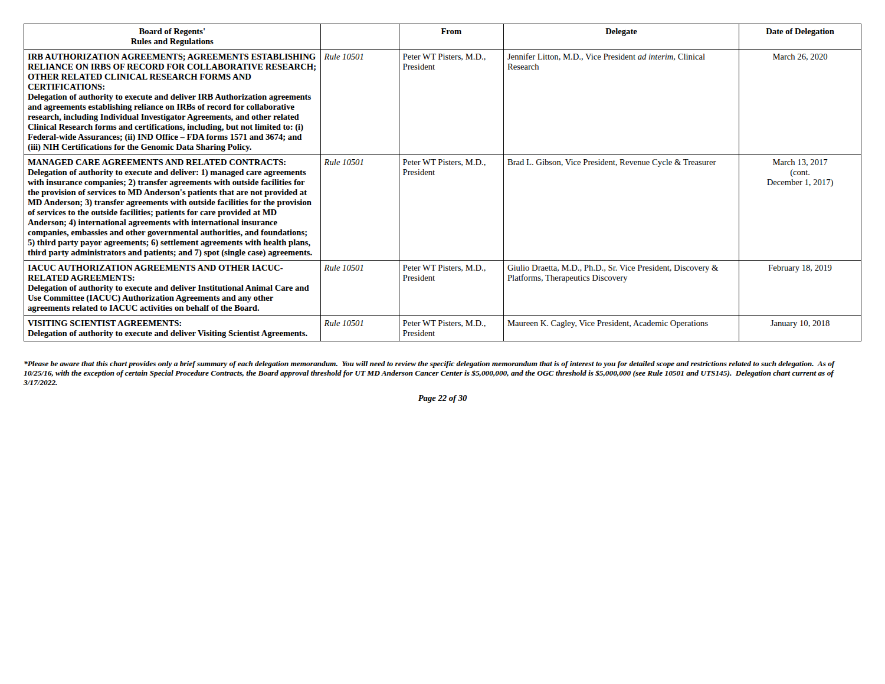| Board of Regents' Rules and Regulations | | From | Delegate | Date of Delegation |
| --- | --- | --- | --- | --- |
| IRB AUTHORIZATION AGREEMENTS; AGREEMENTS ESTABLISHING RELIANCE ON IRBS OF RECORD FOR COLLABORATIVE RESEARCH; OTHER RELATED CLINICAL RESEARCH FORMS AND CERTIFICATIONS: Delegation of authority to execute and deliver IRB Authorization agreements and agreements establishing reliance on IRBs of record for collaborative research, including Individual Investigator Agreements, and other related Clinical Research forms and certifications, including, but not limited to: (i) Federal-wide Assurances; (ii) IND Office – FDA forms 1571 and 3674; and (iii) NIH Certifications for the Genomic Data Sharing Policy. | Rule 10501 | Peter WT Pisters, M.D., President | Jennifer Litton, M.D., Vice President ad interim , Clinical Research | March 26, 2020 |
| MANAGED CARE AGREEMENTS AND RELATED CONTRACTS: Delegation of authority to execute and deliver: 1) managed care agreements with insurance companies; 2) transfer agreements with outside facilities for the provision of services to MD Anderson's patients that are not provided at MD Anderson; 3) transfer agreements with outside facilities for the provision of services to the outside facilities; patients for care provided at MD Anderson; 4) international agreements with international insurance companies, embassies and other governmental authorities, and foundations; 5) third party payor agreements; 6) settlement agreements with health plans, third party administrators and patients; and 7) spot (single case) agreements. | Rule 10501 | Peter WT Pisters, M.D., President | Brad L. Gibson, Vice President, Revenue Cycle & Treasurer | March 13, 2017 (cont. December 1, 2017) |
| IACUC AUTHORIZATION AGREEMENTS AND OTHER IACUC-RELATED AGREEMENTS: Delegation of authority to execute and deliver Institutional Animal Care and Use Committee (IACUC) Authorization Agreements and any other agreements related to IACUC activities on behalf of the Board. | Rule 10501 | Peter WT Pisters, M.D., President | Giulio Draetta, M.D., Ph.D., Sr. Vice President, Discovery & Platforms, Therapeutics Discovery | February 18, 2019 |
| VISITING SCIENTIST AGREEMENTS: Delegation of authority to execute and deliver Visiting Scientist Agreements. | Rule 10501 | Peter WT Pisters, M.D., President | Maureen K. Cagley, Vice President, Academic Operations | January 10, 2018 |
*Please be aware that this chart provides only a brief summary of each delegation memorandum. You will need to review the specific delegation memorandum that is of interest to you for detailed scope and restrictions related to such delegation. As of 10/25/16, with the exception of certain Special Procedure Contracts, the Board approval threshold for UT MD Anderson Cancer Center is $5,000,000, and the OGC threshold is $5,000,000 (see Rule 10501 and UTS145). Delegation chart current as of 3/17/2022.
Page 22 of 30